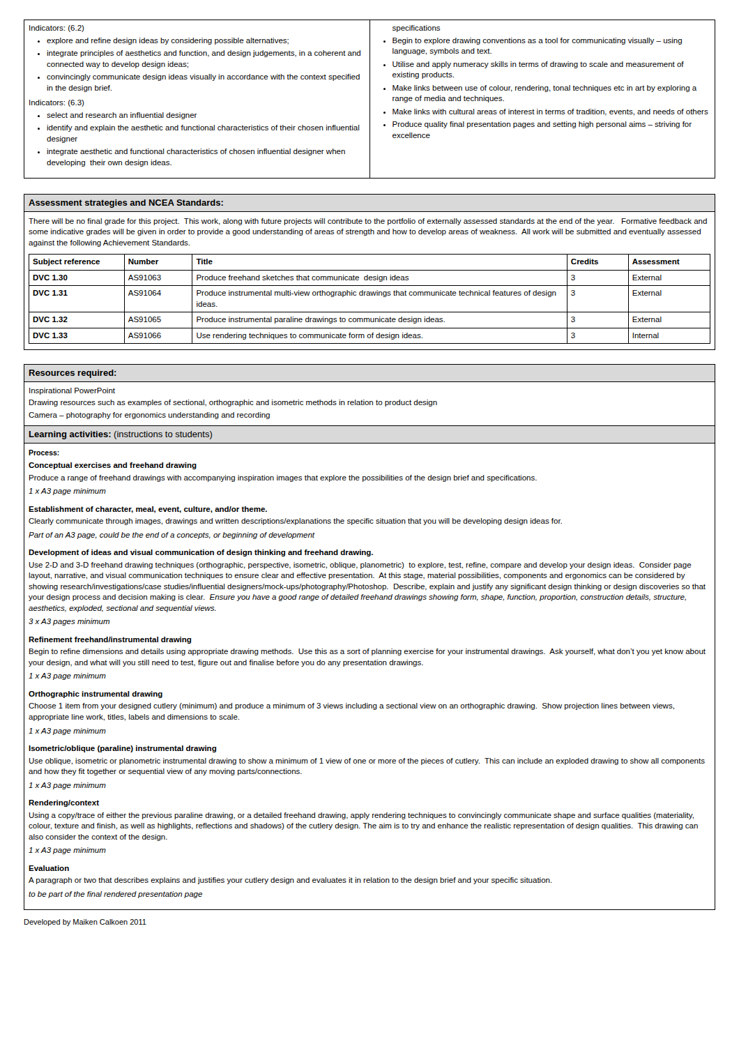| Indicators: (6.2) explore and refine design ideas by considering possible alternatives; integrate principles of aesthetics and function, and design judgements, in a coherent and connected way to develop design ideas; convincingly communicate design ideas visually in accordance with the context specified in the design brief. Indicators: (6.3) select and research an influential designer identify and explain the aesthetic and functional characteristics of their chosen influential designer integrate aesthetic and functional characteristics of chosen influential designer when developing their own design ideas. | specifications Begin to explore drawing conventions as a tool for communicating visually – using language, symbols and text. Utilise and apply numeracy skills in terms of drawing to scale and measurement of existing products. Make links between use of colour, rendering, tonal techniques etc in art by exploring a range of media and techniques. Make links with cultural areas of interest in terms of tradition, events, and needs of others Produce quality final presentation pages and setting high personal aims – striving for excellence |
Assessment strategies and NCEA Standards:
There will be no final grade for this project. This work, along with future projects will contribute to the portfolio of externally assessed standards at the end of the year. Formative feedback and some indicative grades will be given in order to provide a good understanding of areas of strength and how to develop areas of weakness. All work will be submitted and eventually assessed against the following Achievement Standards.
| Subject reference | Number | Title | Credits | Assessment |
| --- | --- | --- | --- | --- |
| DVC 1.30 | AS91063 | Produce freehand sketches that communicate design ideas | 3 | External |
| DVC 1.31 | AS91064 | Produce instrumental multi-view orthographic drawings that communicate technical features of design ideas. | 3 | External |
| DVC 1.32 | AS91065 | Produce instrumental paraline drawings to communicate design ideas. | 3 | External |
| DVC 1.33 | AS91066 | Use rendering techniques to communicate form of design ideas. | 3 | Internal |
Resources required:
Inspirational PowerPoint
Drawing resources such as examples of sectional, orthographic and isometric methods in relation to product design
Camera – photography for ergonomics understanding and recording
Learning activities: (instructions to students)
Process:
Conceptual exercises and freehand drawing
Produce a range of freehand drawings with accompanying inspiration images that explore the possibilities of the design brief and specifications.
1 x A3 page minimum
Establishment of character, meal, event, culture, and/or theme.
Clearly communicate through images, drawings and written descriptions/explanations the specific situation that you will be developing design ideas for.
Part of an A3 page, could be the end of a concepts, or beginning of development
Development of ideas and visual communication of design thinking and freehand drawing.
Use 2-D and 3-D freehand drawing techniques (orthographic, perspective, isometric, oblique, planometric) to explore, test, refine, compare and develop your design ideas. Consider page layout, narrative, and visual communication techniques to ensure clear and effective presentation. At this stage, material possibilities, components and ergonomics can be considered by showing research/investigations/case studies/influential designers/mock-ups/photography/Photoshop. Describe, explain and justify any significant design thinking or design discoveries so that your design process and decision making is clear. Ensure you have a good range of detailed freehand drawings showing form, shape, function, proportion, construction details, structure, aesthetics, exploded, sectional and sequential views.
3 x A3 pages minimum
Refinement freehand/instrumental drawing
Begin to refine dimensions and details using appropriate drawing methods. Use this as a sort of planning exercise for your instrumental drawings. Ask yourself, what don’t you yet know about your design, and what will you still need to test, figure out and finalise before you do any presentation drawings.
1 x A3 page minimum
Orthographic instrumental drawing
Choose 1 item from your designed cutlery (minimum) and produce a minimum of 3 views including a sectional view on an orthographic drawing. Show projection lines between views, appropriate line work, titles, labels and dimensions to scale.
1 x A3 page minimum
Isometric/oblique (paraline) instrumental drawing
Use oblique, isometric or planometric instrumental drawing to show a minimum of 1 view of one or more of the pieces of cutlery. This can include an exploded drawing to show all components and how they fit together or sequential view of any moving parts/connections.
1 x A3 page minimum
Rendering/context
Using a copy/trace of either the previous paraline drawing, or a detailed freehand drawing, apply rendering techniques to convincingly communicate shape and surface qualities (materiality, colour, texture and finish, as well as highlights, reflections and shadows) of the cutlery design. The aim is to try and enhance the realistic representation of design qualities. This drawing can also consider the context of the design.
1 x A3 page minimum
Evaluation
A paragraph or two that describes explains and justifies your cutlery design and evaluates it in relation to the design brief and your specific situation.
to be part of the final rendered presentation page
Developed by Maiken Calkoen 2011